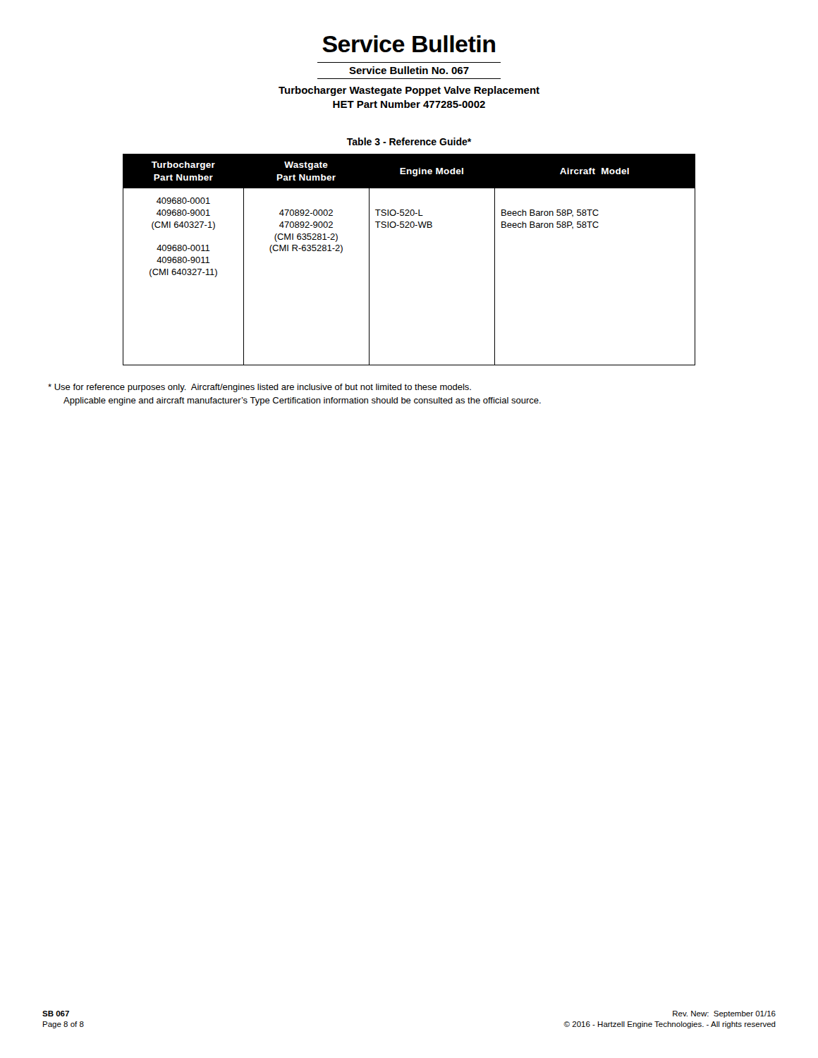Service Bulletin
Service Bulletin No. 067
Turbocharger Wastegate Poppet Valve Replacement
HET Part Number 477285-0002
Table 3 - Reference Guide*
| Turbocharger Part Number | Wastgate Part Number | Engine Model | Aircraft Model |
| --- | --- | --- | --- |
| 409680-0001 409680-9001 (CMI 640327-1) 409680-0011 409680-9011 (CMI 640327-11) | 470892-0002 470892-9002 (CMI 635281-2) (CMI R-635281-2) | TSIO-520-L TSIO-520-WB | Beech Baron 58P, 58TC Beech Baron 58P, 58TC |
* Use for reference purposes only. Aircraft/engines listed are inclusive of but not limited to these models. Applicable engine and aircraft manufacturer’s Type Certification information should be consulted as the official source.
SB 067
Page 8 of 8
Rev. New: September 01/16
© 2016 - Hartzell Engine Technologies. - All rights reserved